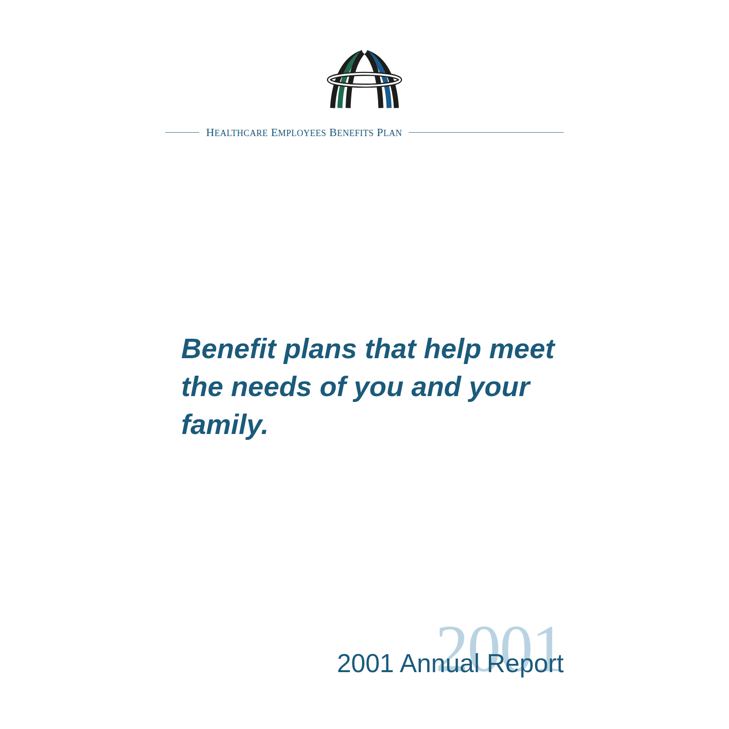HEALTHCARE EMPLOYEES BENEFITS PLAN
Benefit plans that help meet the needs of you and your family.
2001 2001 Annual Report